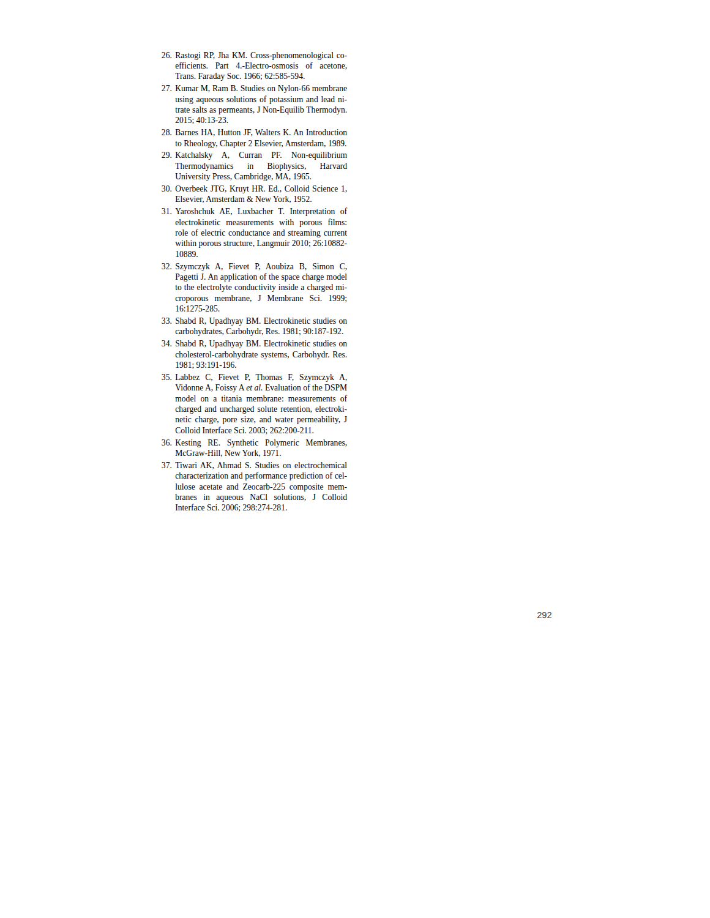Rastogi RP, Jha KM. Cross-phenomenological coefficients. Part 4.-Electro-osmosis of acetone, Trans. Faraday Soc. 1966; 62:585-594.
Kumar M, Ram B. Studies on Nylon-66 membrane using aqueous solutions of potassium and lead nitrate salts as permeants, J Non-Equilib Thermodyn. 2015; 40:13-23.
Barnes HA, Hutton JF, Walters K. An Introduction to Rheology, Chapter 2 Elsevier, Amsterdam, 1989.
Katchalsky A, Curran PF. Non-equilibrium Thermodynamics in Biophysics, Harvard University Press, Cambridge, MA, 1965.
Overbeek JTG, Kruyt HR. Ed., Colloid Science 1, Elsevier, Amsterdam & New York, 1952.
Yaroshchuk AE, Luxbacher T. Interpretation of electrokinetic measurements with porous films: role of electric conductance and streaming current within porous structure, Langmuir 2010; 26:10882-10889.
Szymczyk A, Fievet P, Aoubiza B, Simon C, Pagetti J. An application of the space charge model to the electrolyte conductivity inside a charged microporous membrane, J Membrane Sci. 1999; 16:1275-285.
Shabd R, Upadhyay BM. Electrokinetic studies on carbohydrates, Carbohydr, Res. 1981; 90:187-192.
Shabd R, Upadhyay BM. Electrokinetic studies on cholesterol-carbohydrate systems, Carbohydr. Res. 1981; 93:191-196.
Labbez C, Fievet P, Thomas F, Szymczyk A, Vidonne A, Foissy A et al. Evaluation of the DSPM model on a titania membrane: measurements of charged and uncharged solute retention, electrokinetic charge, pore size, and water permeability, J Colloid Interface Sci. 2003; 262:200-211.
Kesting RE. Synthetic Polymeric Membranes, McGraw-Hill, New York, 1971.
Tiwari AK, Ahmad S. Studies on electrochemical characterization and performance prediction of cellulose acetate and Zeocarb-225 composite membranes in aqueous NaCl solutions, J Colloid Interface Sci. 2006; 298:274-281.
292